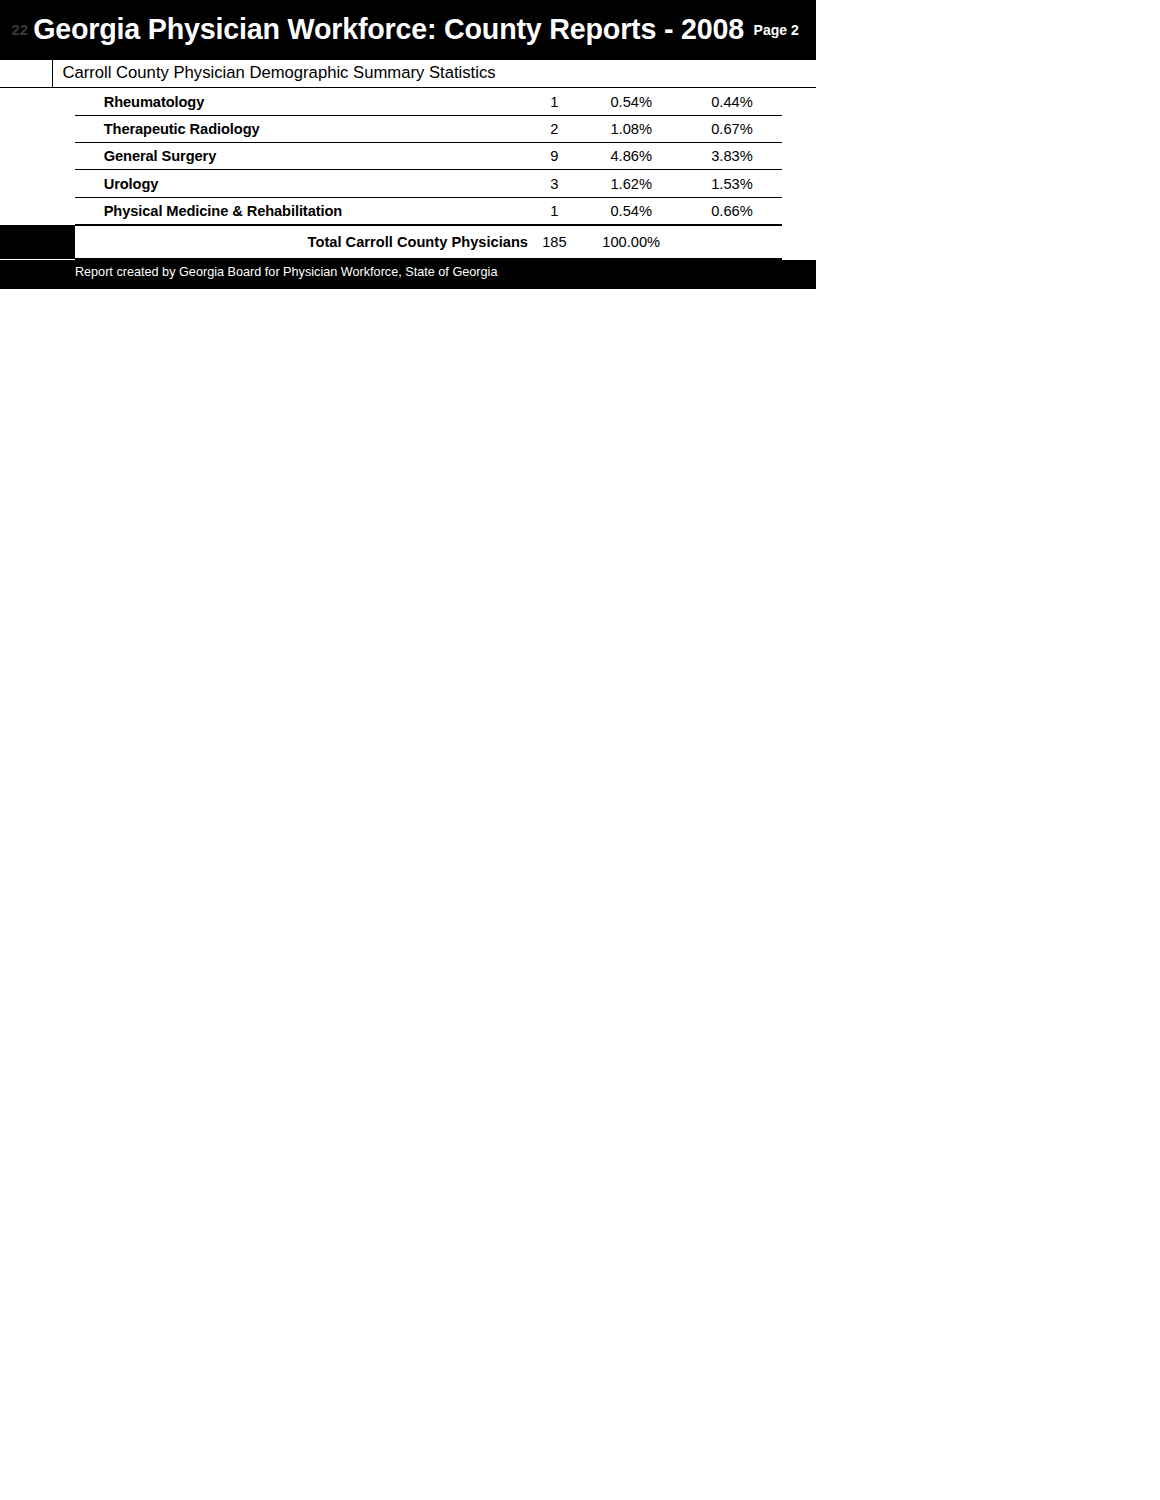22
Georgia Physician Workforce: County Reports - 2008
Page 2
Carroll County Physician Demographic Summary Statistics
| | Rheumatology | 1 | 0.54% | 0.44% | |
| | Therapeutic Radiology | 2 | 1.08% | 0.67% | |
| | General Surgery | 9 | 4.86% | 3.83% | |
| | Urology | 3 | 1.62% | 1.53% | |
| | Physical Medicine & Rehabilitation | 1 | 0.54% | 0.66% | |
| | Total Carroll County Physicians | 185 | 100.00% | | |
Report created by Georgia Board for Physician Workforce, State of Georgia